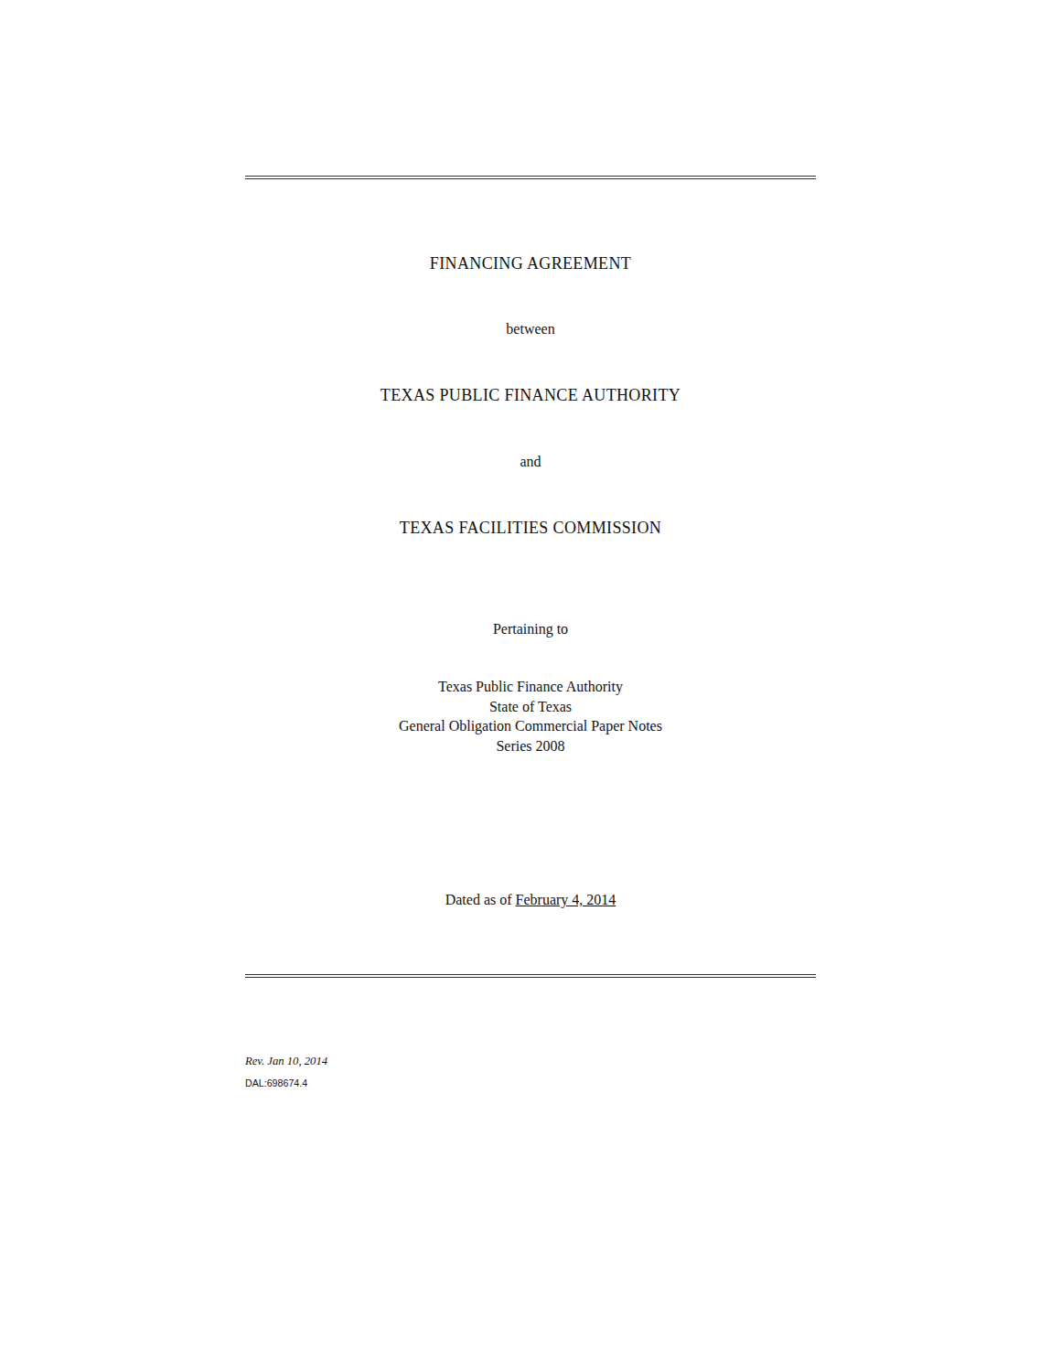FINANCING AGREEMENT
between
TEXAS PUBLIC FINANCE AUTHORITY
and
TEXAS FACILITIES COMMISSION
Pertaining to
Texas Public Finance Authority
State of Texas
General Obligation Commercial Paper Notes
Series 2008
Dated as of February 4, 2014
Rev. Jan 10, 2014
DAL:698674.4